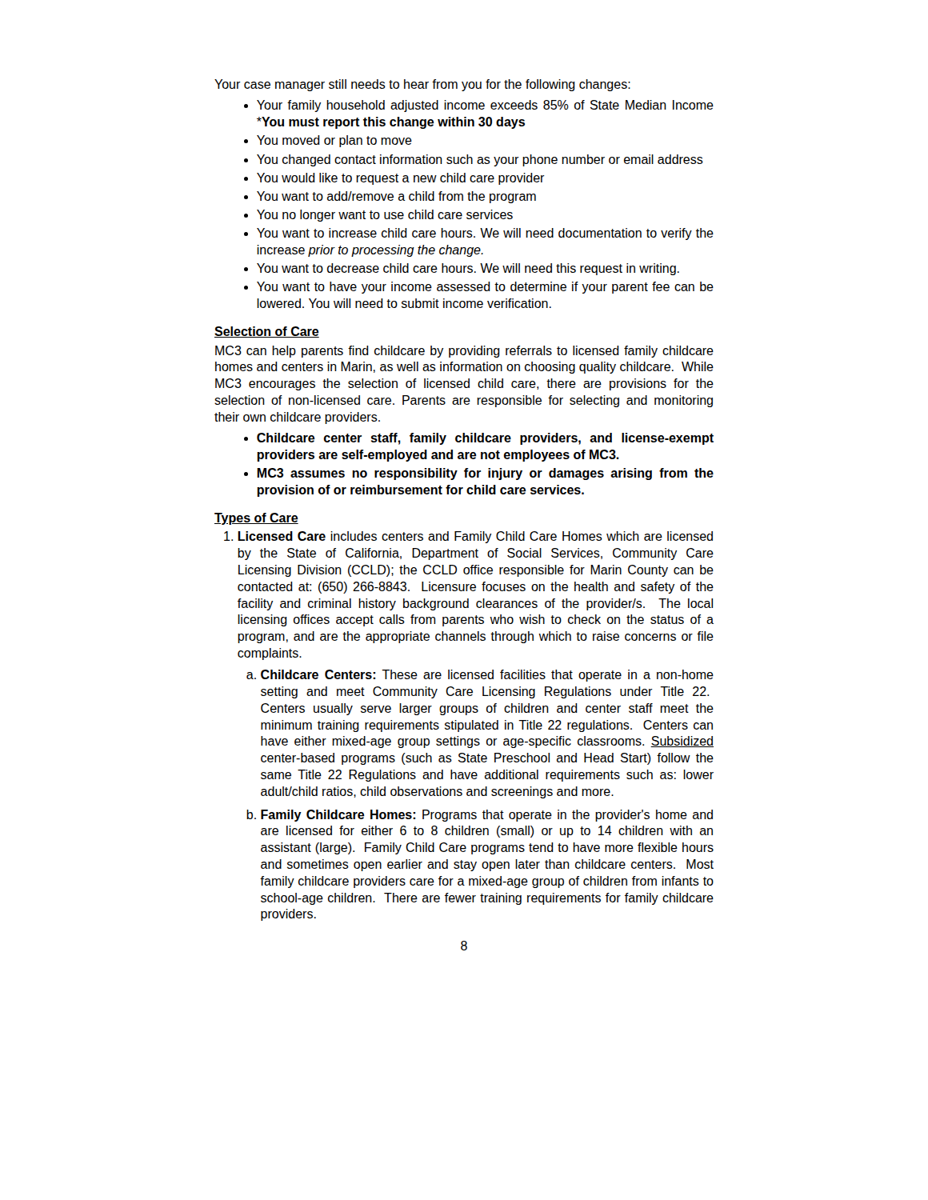Your case manager still needs to hear from you for the following changes:
Your family household adjusted income exceeds 85% of State Median Income *You must report this change within 30 days
You moved or plan to move
You changed contact information such as your phone number or email address
You would like to request a new child care provider
You want to add/remove a child from the program
You no longer want to use child care services
You want to increase child care hours. We will need documentation to verify the increase prior to processing the change.
You want to decrease child care hours. We will need this request in writing.
You want to have your income assessed to determine if your parent fee can be lowered. You will need to submit income verification.
Selection of Care
MC3 can help parents find childcare by providing referrals to licensed family childcare homes and centers in Marin, as well as information on choosing quality childcare. While MC3 encourages the selection of licensed child care, there are provisions for the selection of non-licensed care. Parents are responsible for selecting and monitoring their own childcare providers.
Childcare center staff, family childcare providers, and license-exempt providers are self-employed and are not employees of MC3.
MC3 assumes no responsibility for injury or damages arising from the provision of or reimbursement for child care services.
Types of Care
Licensed Care includes centers and Family Child Care Homes which are licensed by the State of California, Department of Social Services, Community Care Licensing Division (CCLD); the CCLD office responsible for Marin County can be contacted at: (650) 266-8843. Licensure focuses on the health and safety of the facility and criminal history background clearances of the provider/s. The local licensing offices accept calls from parents who wish to check on the status of a program, and are the appropriate channels through which to raise concerns or file complaints.
Childcare Centers: These are licensed facilities that operate in a non-home setting and meet Community Care Licensing Regulations under Title 22. Centers usually serve larger groups of children and center staff meet the minimum training requirements stipulated in Title 22 regulations. Centers can have either mixed-age group settings or age-specific classrooms. Subsidized center-based programs (such as State Preschool and Head Start) follow the same Title 22 Regulations and have additional requirements such as: lower adult/child ratios, child observations and screenings and more.
Family Childcare Homes: Programs that operate in the provider's home and are licensed for either 6 to 8 children (small) or up to 14 children with an assistant (large). Family Child Care programs tend to have more flexible hours and sometimes open earlier and stay open later than childcare centers. Most family childcare providers care for a mixed-age group of children from infants to school-age children. There are fewer training requirements for family childcare providers.
8